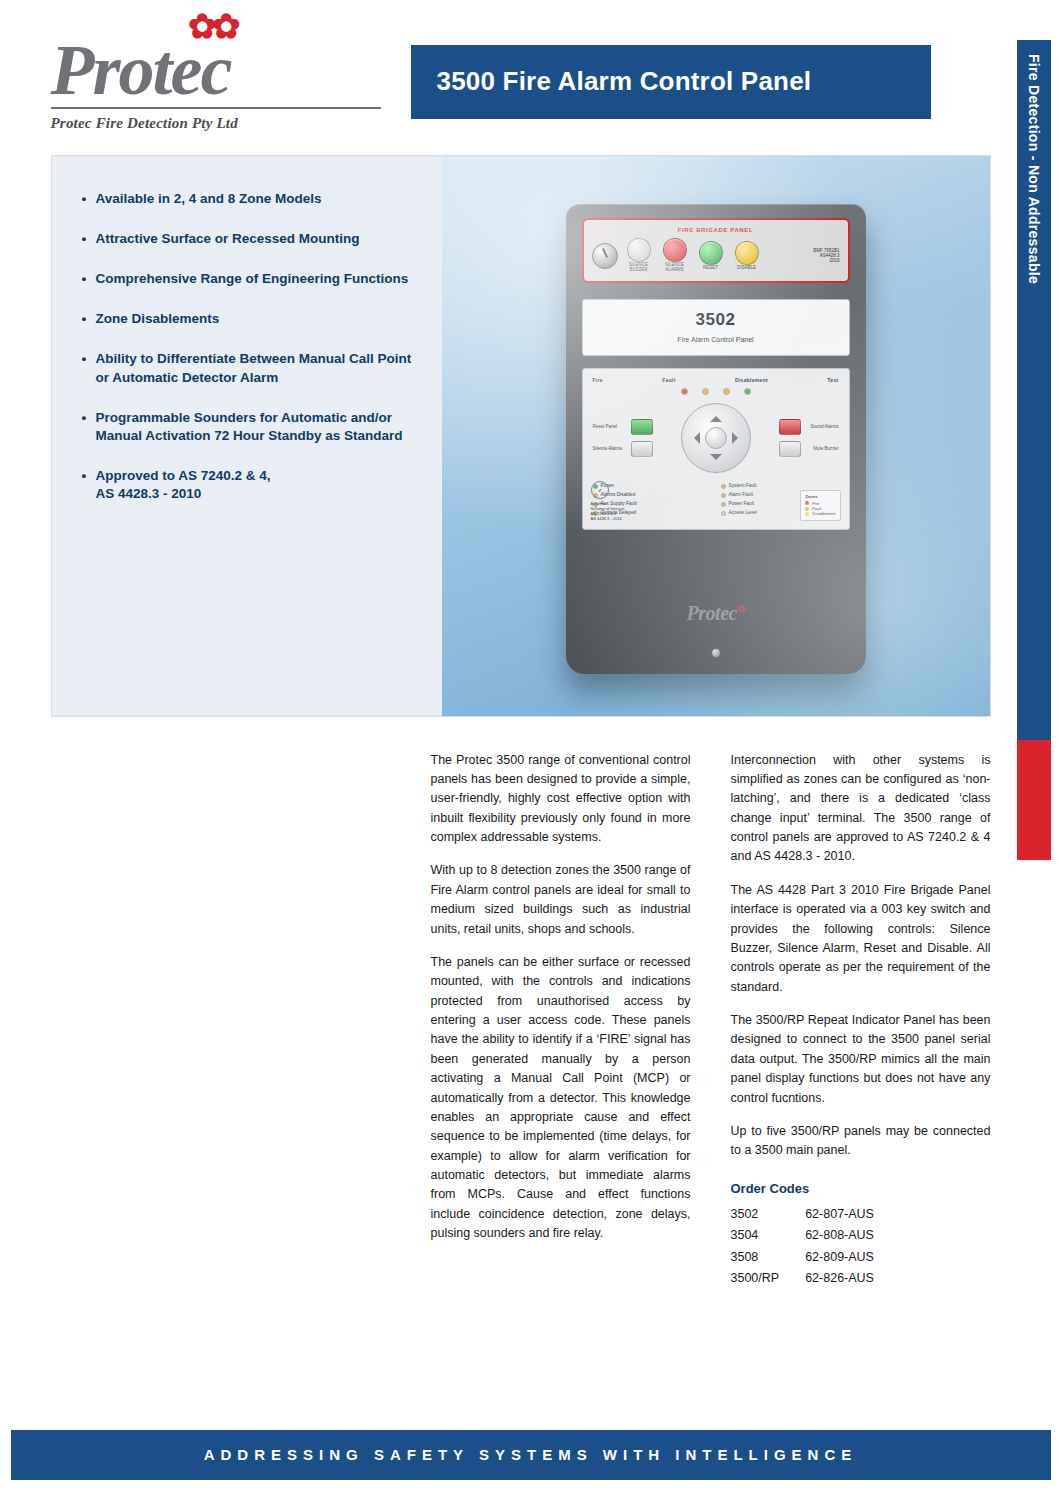Fire Detection - Non Addressable
Protec✿✿
Protec Fire Detection Pty Ltd
3500 Fire Alarm Control Panel
Available in 2, 4 and 8 Zone Models
Attractive Surface or Recessed Mounting
Comprehensive Range of Engineering Functions
Zone Disablements
Ability to Differentiate Between Manual Call Point or Automatic Detector Alarm
Programmable Sounders for Automatic and/or Manual Activation 72 Hour Standby as Standard
Approved to AS 7240.2 & 4,
AS 4428.3 - 2010
FIRE BRIGADE PANEL
SILENCE
BUZZER
SILENCE
ALARMS
RESET
DISABLE
BMF 7652B1
AS4428.3
2010
3502
Fire Alarm Control Panel
Fire Fault Disablement Test
Reset Panel
Silence Alarms
Sound Alarms
Mute Buzzer
Power
System Fault
Alarms Disabled
Alarm Fault
Aux Supply Fault
Power Fault
Outputs Delayed
Access Level
Zones
Fire
Fault
Disablement
✓
ActivFire
Scheme of Interest
AS 7240.2 & 4
AS 4428.3 - 2010
Protec✿
The Protec 3500 range of conventional control panels has been designed to provide a simple, user-friendly, highly cost effective option with inbuilt flexibility previously only found in more complex addressable systems.
With up to 8 detection zones the 3500 range of Fire Alarm control panels are ideal for small to medium sized buildings such as industrial units, retail units, shops and schools.
The panels can be either surface or recessed mounted, with the controls and indications protected from unauthorised access by entering a user access code. These panels have the ability to identify if a ‘FIRE’ signal has been generated manually by a person activating a Manual Call Point (MCP) or automatically from a detector. This knowledge enables an appropriate cause and effect sequence to be implemented (time delays, for example) to allow for alarm verification for automatic detectors, but immediate alarms from MCPs. Cause and effect functions include coincidence detection, zone delays, pulsing sounders and fire relay.
Interconnection with other systems is simplified as zones can be configured as ‘non-latching’, and there is a dedicated ‘class change input’ terminal. The 3500 range of control panels are approved to AS 7240.2 & 4 and AS 4428.3 - 2010.
The AS 4428 Part 3 2010 Fire Brigade Panel interface is operated via a 003 key switch and provides the following controls: Silence Buzzer, Silence Alarm, Reset and Disable. All controls operate as per the requirement of the standard.
The 3500/RP Repeat Indicator Panel has been designed to connect to the 3500 panel serial data output. The 3500/RP mimics all the main panel display functions but does not have any control fucntions.
Up to five 3500/RP panels may be connected to a 3500 main panel.
Order Codes
| 3502 | 62-807-AUS |
| 3504 | 62-808-AUS |
| 3508 | 62-809-AUS |
| 3500/RP | 62-826-AUS |
ADDRESSING SAFETY SYSTEMS WITH INTELLIGENCE